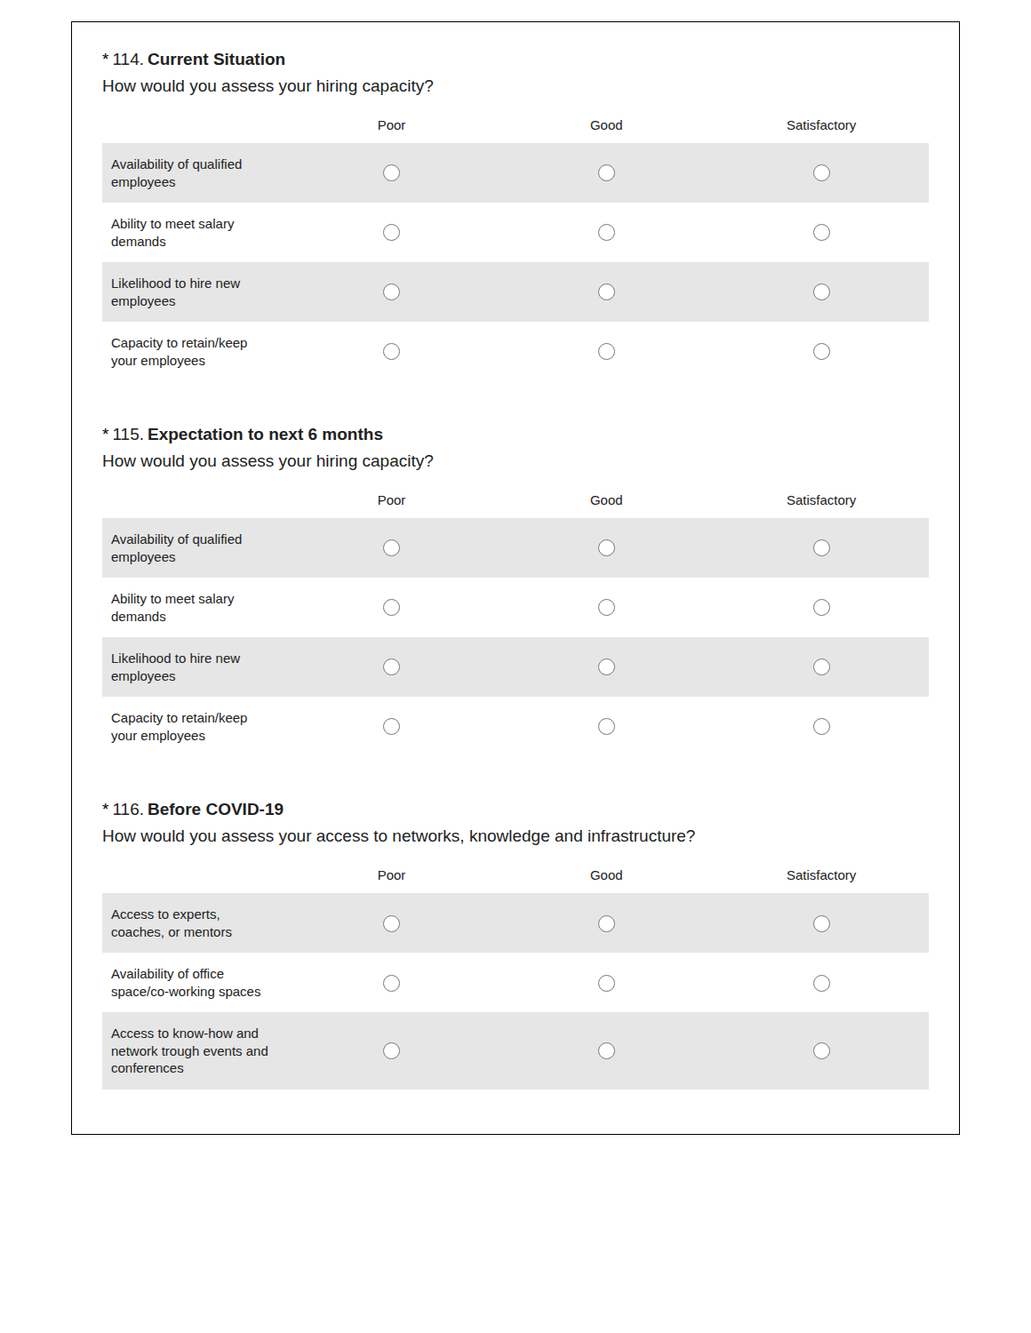*114. Current Situation How would you assess your hiring capacity?
| | Poor | Good | Satisfactory |
| --- | --- | --- | --- |
| Availability of qualified employees | | | |
| Ability to meet salary demands | | | |
| Likelihood to hire new employees | | | |
| Capacity to retain/keep your employees | | | |
*115. Expectation to next 6 months How would you assess your hiring capacity?
| | Poor | Good | Satisfactory |
| --- | --- | --- | --- |
| Availability of qualified employees | | | |
| Ability to meet salary demands | | | |
| Likelihood to hire new employees | | | |
| Capacity to retain/keep your employees | | | |
*116. Before COVID-19 How would you assess your access to networks, knowledge and infrastructure?
| | Poor | Good | Satisfactory |
| --- | --- | --- | --- |
| Access to experts, coaches, or mentors | | | |
| Availability of office space/co-working spaces | | | |
| Access to know-how and network trough events and conferences | | | |